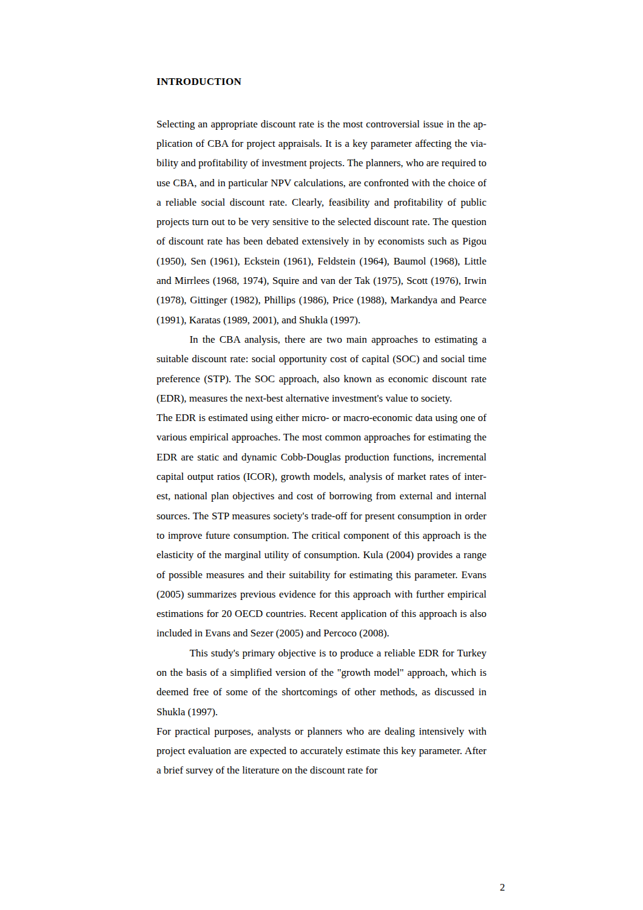INTRODUCTION
Selecting an appropriate discount rate is the most controversial issue in the application of CBA for project appraisals. It is a key parameter affecting the viability and profitability of investment projects. The planners, who are required to use CBA, and in particular NPV calculations, are confronted with the choice of a reliable social discount rate. Clearly, feasibility and profitability of public projects turn out to be very sensitive to the selected discount rate. The question of discount rate has been debated extensively in by economists such as Pigou (1950), Sen (1961), Eckstein (1961), Feldstein (1964), Baumol (1968), Little and Mirrlees (1968, 1974), Squire and van der Tak (1975), Scott (1976), Irwin (1978), Gittinger (1982), Phillips (1986), Price (1988), Markandya and Pearce (1991), Karatas (1989, 2001), and Shukla (1997).
In the CBA analysis, there are two main approaches to estimating a suitable discount rate: social opportunity cost of capital (SOC) and social time preference (STP). The SOC approach, also known as economic discount rate (EDR), measures the next-best alternative investment's value to society.
The EDR is estimated using either micro- or macro-economic data using one of various empirical approaches. The most common approaches for estimating the EDR are static and dynamic Cobb-Douglas production functions, incremental capital output ratios (ICOR), growth models, analysis of market rates of interest, national plan objectives and cost of borrowing from external and internal sources. The STP measures society's trade-off for present consumption in order to improve future consumption. The critical component of this approach is the elasticity of the marginal utility of consumption. Kula (2004) provides a range of possible measures and their suitability for estimating this parameter. Evans (2005) summarizes previous evidence for this approach with further empirical estimations for 20 OECD countries. Recent application of this approach is also included in Evans and Sezer (2005) and Percoco (2008).
This study's primary objective is to produce a reliable EDR for Turkey on the basis of a simplified version of the "growth model" approach, which is deemed free of some of the shortcomings of other methods, as discussed in Shukla (1997).
For practical purposes, analysts or planners who are dealing intensively with project evaluation are expected to accurately estimate this key parameter. After a brief survey of the literature on the discount rate for
2